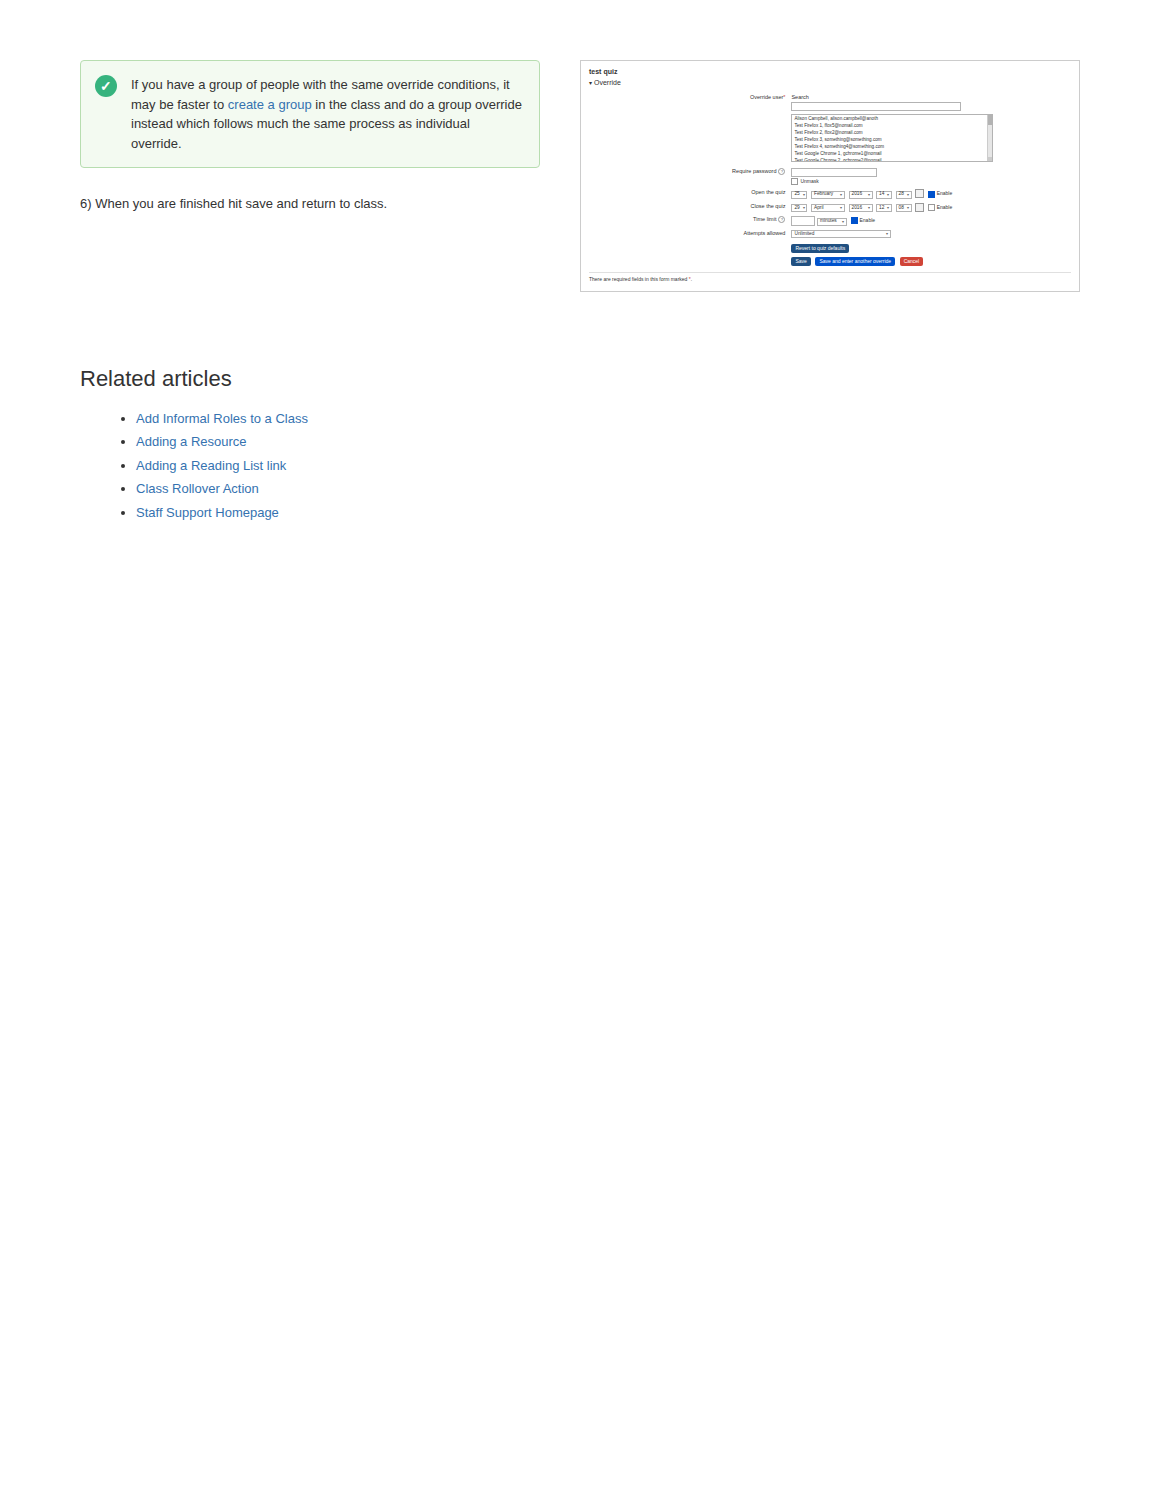✓
If you have a group of people with the same override conditions, it may be faster to create a group in the class and do a group override instead which follows much the same process as individual override.
6) When you are finished hit save and return to class.
test quiz
▾Override
Override user*
Search
Alison Campbell, alison.campbell@anoth
Test Firefox 1, ffox5@nomail.com
Test Firefox 2, ffox2@nomail.com
Test Firefox 3, something@something.com
Test Firefox 4, something4@something.com
Test Google Chrome 1, gchrome1@nomail
Test Google Chrome 2, gchrome2@nomail
Test Google Chrome 3, something@some
Test Google Chrome 4, something4@some
Require password?
Unmask
Open the quiz
25▾ February▾ 2016▾ 14▾ 28▾ Enable
Close the quiz
29▾ April▾ 2016▾ 12▾ 08▾ Enable
Time limit?
minutes▾ Enable
Attempts allowed
Unlimited▾
Revert to quiz defaults
Save Save and enter another override Cancel
There are required fields in this form marked *.
Related articles
Add Informal Roles to a Class
Adding a Resource
Adding a Reading List link
Class Rollover Action
Staff Support Homepage